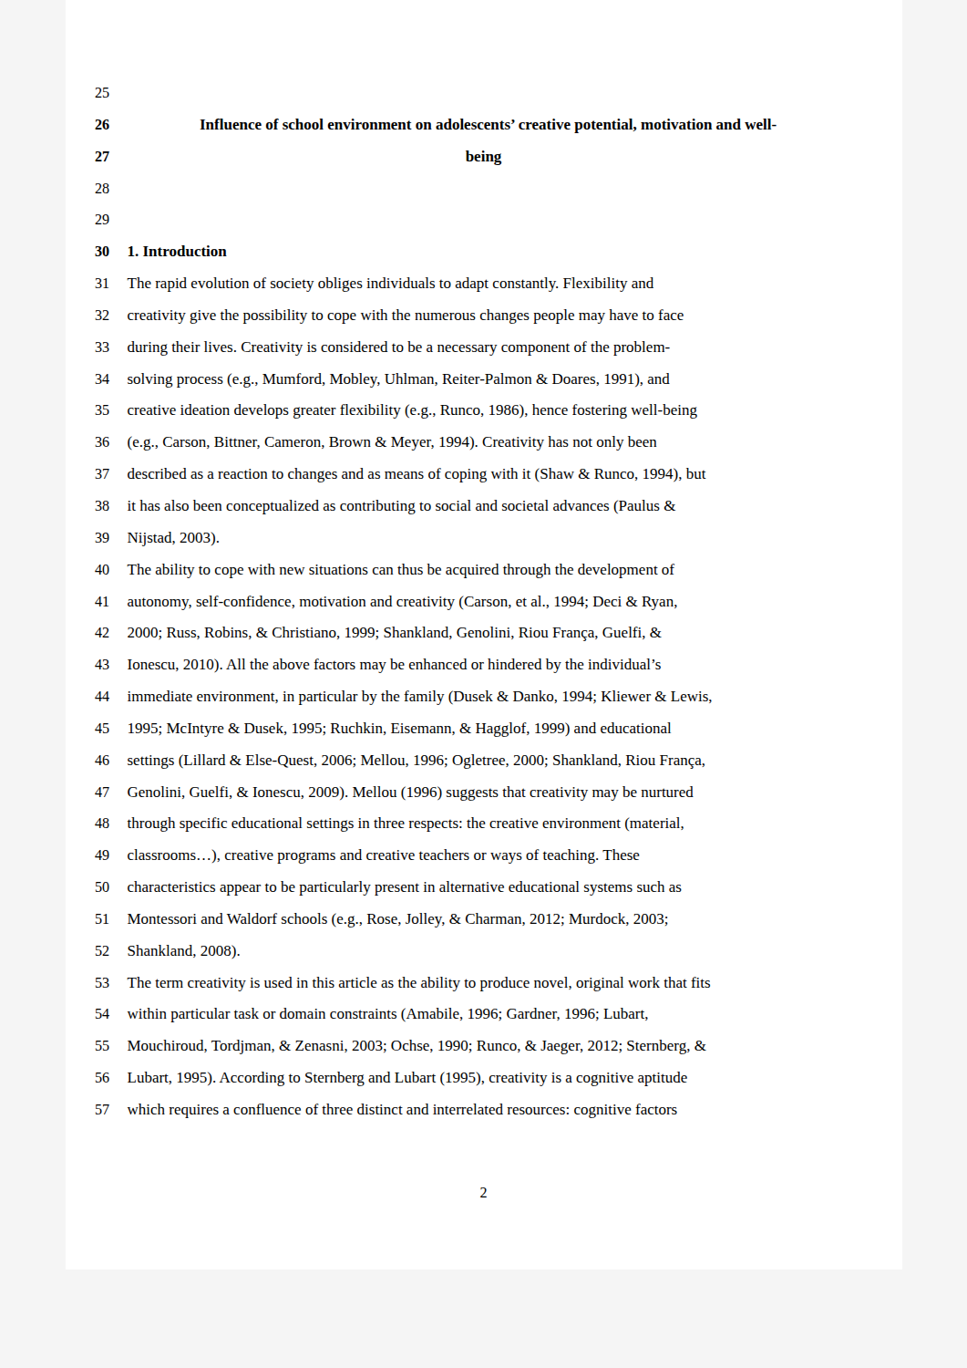Influence of school environment on adolescents’ creative potential, motivation and well-
being
1. Introduction
The rapid evolution of society obliges individuals to adapt constantly. Flexibility and
creativity give the possibility to cope with the numerous changes people may have to face
during their lives. Creativity is considered to be a necessary component of the problem-
solving process (e.g., Mumford, Mobley, Uhlman, Reiter-Palmon & Doares, 1991), and
creative ideation develops greater flexibility (e.g., Runco, 1986), hence fostering well-being
(e.g., Carson, Bittner, Cameron, Brown & Meyer, 1994). Creativity has not only been
described as a reaction to changes and as means of coping with it (Shaw & Runco, 1994), but
it has also been conceptualized as contributing to social and societal advances (Paulus &
Nijstad, 2003).
The ability to cope with new situations can thus be acquired through the development of
autonomy, self-confidence, motivation and creativity (Carson, et al., 1994; Deci & Ryan,
2000; Russ, Robins, & Christiano, 1999; Shankland, Genolini, Riou França, Guelfi, &
Ionescu, 2010). All the above factors may be enhanced or hindered by the individual’s
immediate environment, in particular by the family (Dusek & Danko, 1994; Kliewer & Lewis,
1995; McIntyre & Dusek, 1995; Ruchkin, Eisemann, & Hagglof, 1999) and educational
settings (Lillard & Else-Quest, 2006; Mellou, 1996; Ogletree, 2000; Shankland, Riou França,
Genolini, Guelfi, & Ionescu, 2009). Mellou (1996) suggests that creativity may be nurtured
through specific educational settings in three respects: the creative environment (material,
classrooms…), creative programs and creative teachers or ways of teaching. These
characteristics appear to be particularly present in alternative educational systems such as
Montessori and Waldorf schools (e.g., Rose, Jolley, & Charman, 2012; Murdock, 2003;
Shankland, 2008).
The term creativity is used in this article as the ability to produce novel, original work that fits
within particular task or domain constraints (Amabile, 1996; Gardner, 1996; Lubart,
Mouchiroud, Tordjman, & Zenasni, 2003; Ochse, 1990; Runco, & Jaeger, 2012; Sternberg, &
Lubart, 1995). According to Sternberg and Lubart (1995), creativity is a cognitive aptitude
which requires a confluence of three distinct and interrelated resources: cognitive factors
2